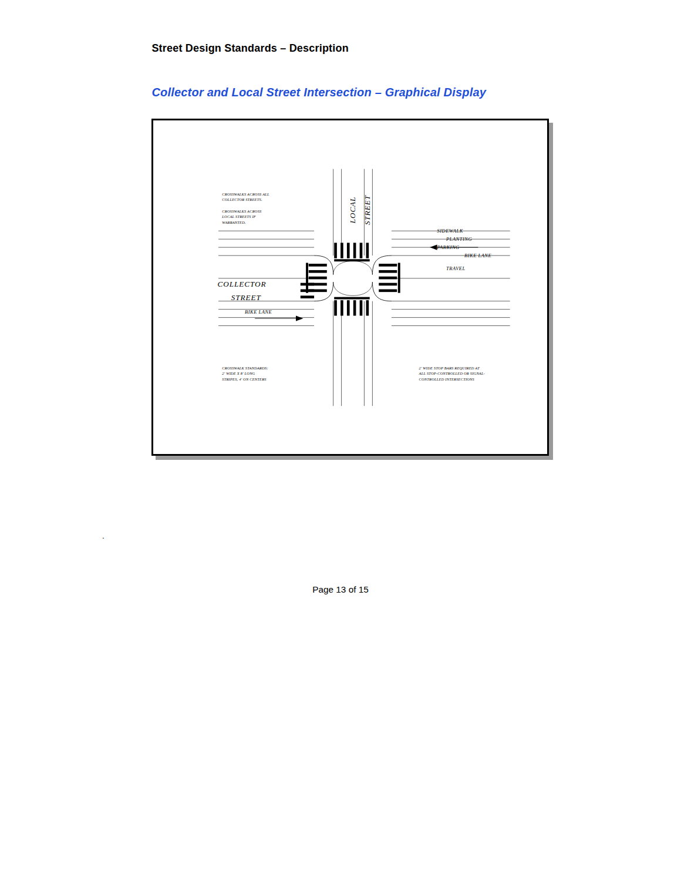Street Design Standards – Description
Collector and Local Street Intersection – Graphical Display
LOCAL STREET COLLECTOR STREET BIKE LANE SIDEWALK PLANTING PARKING BIKE LANE TRAVEL CROSSWALKS ACROSS ALL COLLECTOR STREETS. CROSSWALKS ACROSS LOCAL STREETS IF WARRANTED. CROSSWALK STANDARDS: 2' WIDE X 8' LONG STRIPES, 4' ON CENTERS 2' WIDE STOP BARS REQUIRED AT ALL STOP-CONTROLLED OR SIGNAL- CONTROLLED INTERSECTIONS
.
Page 13 of 15